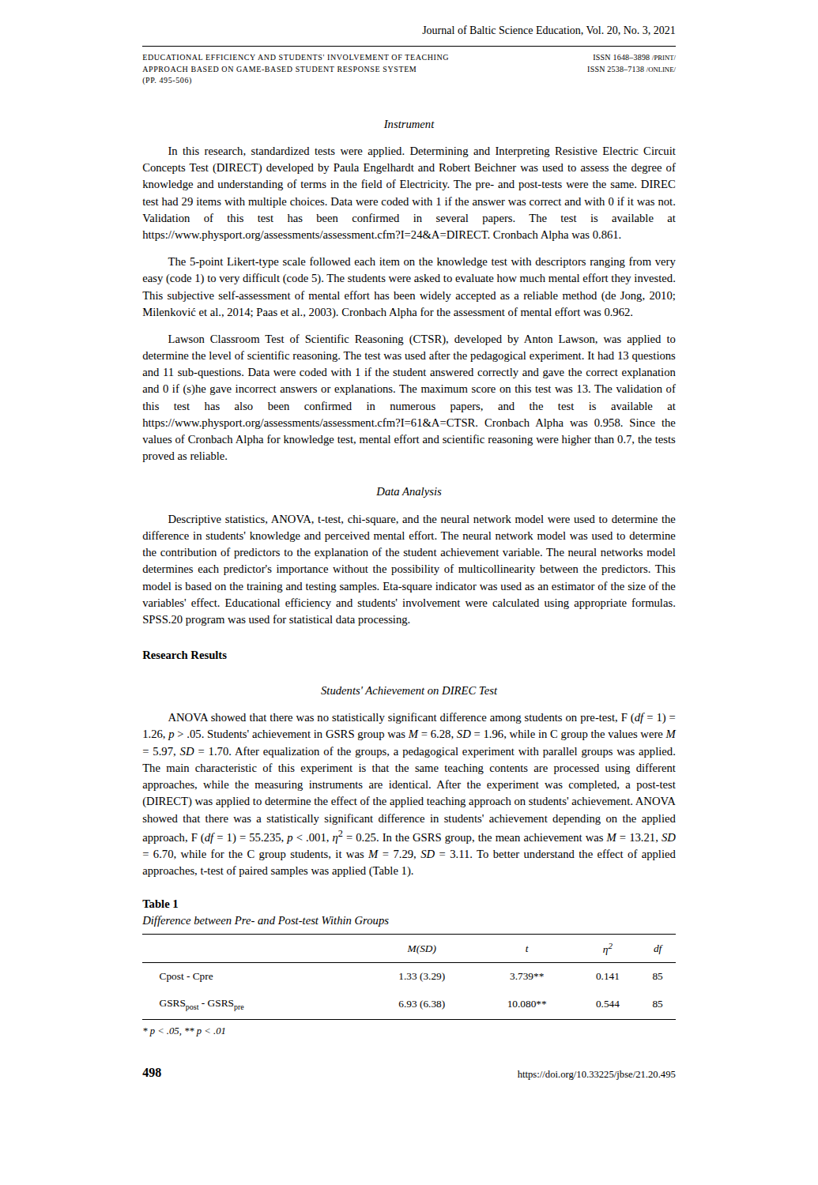Journal of Baltic Science Education, Vol. 20, No. 3, 2021
Educational efficiency and students' involvement of teaching approach based on game-based student response system
(pp. 495-506)
ISSN 1648–3898 /Print/
ISSN 2538–7138 /Online/
Instrument
In this research, standardized tests were applied. Determining and Interpreting Resistive Electric Circuit Concepts Test (DIRECT) developed by Paula Engelhardt and Robert Beichner was used to assess the degree of knowledge and understanding of terms in the field of Electricity. The pre- and post-tests were the same. DIREC test had 29 items with multiple choices. Data were coded with 1 if the answer was correct and with 0 if it was not. Validation of this test has been confirmed in several papers. The test is available at https://www.physport.org/assessments/assessment.cfm?I=24&A=DIRECT. Cronbach Alpha was 0.861.
The 5-point Likert-type scale followed each item on the knowledge test with descriptors ranging from very easy (code 1) to very difficult (code 5). The students were asked to evaluate how much mental effort they invested. This subjective self-assessment of mental effort has been widely accepted as a reliable method (de Jong, 2010; Milenković et al., 2014; Paas et al., 2003). Cronbach Alpha for the assessment of mental effort was 0.962.
Lawson Classroom Test of Scientific Reasoning (CTSR), developed by Anton Lawson, was applied to determine the level of scientific reasoning. The test was used after the pedagogical experiment. It had 13 questions and 11 sub-questions. Data were coded with 1 if the student answered correctly and gave the correct explanation and 0 if (s)he gave incorrect answers or explanations. The maximum score on this test was 13. The validation of this test has also been confirmed in numerous papers, and the test is available at https://www.physport.org/assessments/assessment.cfm?I=61&A=CTSR. Cronbach Alpha was 0.958. Since the values of Cronbach Alpha for knowledge test, mental effort and scientific reasoning were higher than 0.7, the tests proved as reliable.
Data Analysis
Descriptive statistics, ANOVA, t-test, chi-square, and the neural network model were used to determine the difference in students' knowledge and perceived mental effort. The neural network model was used to determine the contribution of predictors to the explanation of the student achievement variable. The neural networks model determines each predictor's importance without the possibility of multicollinearity between the predictors. This model is based on the training and testing samples. Eta-square indicator was used as an estimator of the size of the variables' effect. Educational efficiency and students' involvement were calculated using appropriate formulas. SPSS.20 program was used for statistical data processing.
Research Results
Students' Achievement on DIREC Test
ANOVA showed that there was no statistically significant difference among students on pre-test, F (df = 1) = 1.26, p > .05. Students' achievement in GSRS group was M = 6.28, SD = 1.96, while in C group the values were M = 5.97, SD = 1.70. After equalization of the groups, a pedagogical experiment with parallel groups was applied. The main characteristic of this experiment is that the same teaching contents are processed using different approaches, while the measuring instruments are identical. After the experiment was completed, a post-test (DIRECT) was applied to determine the effect of the applied teaching approach on students' achievement. ANOVA showed that there was a statistically significant difference in students' achievement depending on the applied approach, F (df = 1) = 55.235, p < .001, η2 = 0.25. In the GSRS group, the mean achievement was M = 13.21, SD = 6.70, while for the C group students, it was M = 7.29, SD = 3.11. To better understand the effect of applied approaches, t-test of paired samples was applied (Table 1).
Table 1 Difference between Pre- and Post-test Within Groups
| | M(SD) | t | η 2 | df |
| --- | --- | --- | --- | --- |
| Cpost - Cpre | 1.33 (3.29) | 3.739** | 0.141 | 85 |
| GSRS post - GSRS pre | 6.93 (6.38) | 10.080** | 0.544 | 85 |
* p < .05, ** p < .01
498
https://doi.org/10.33225/jbse/21.20.495